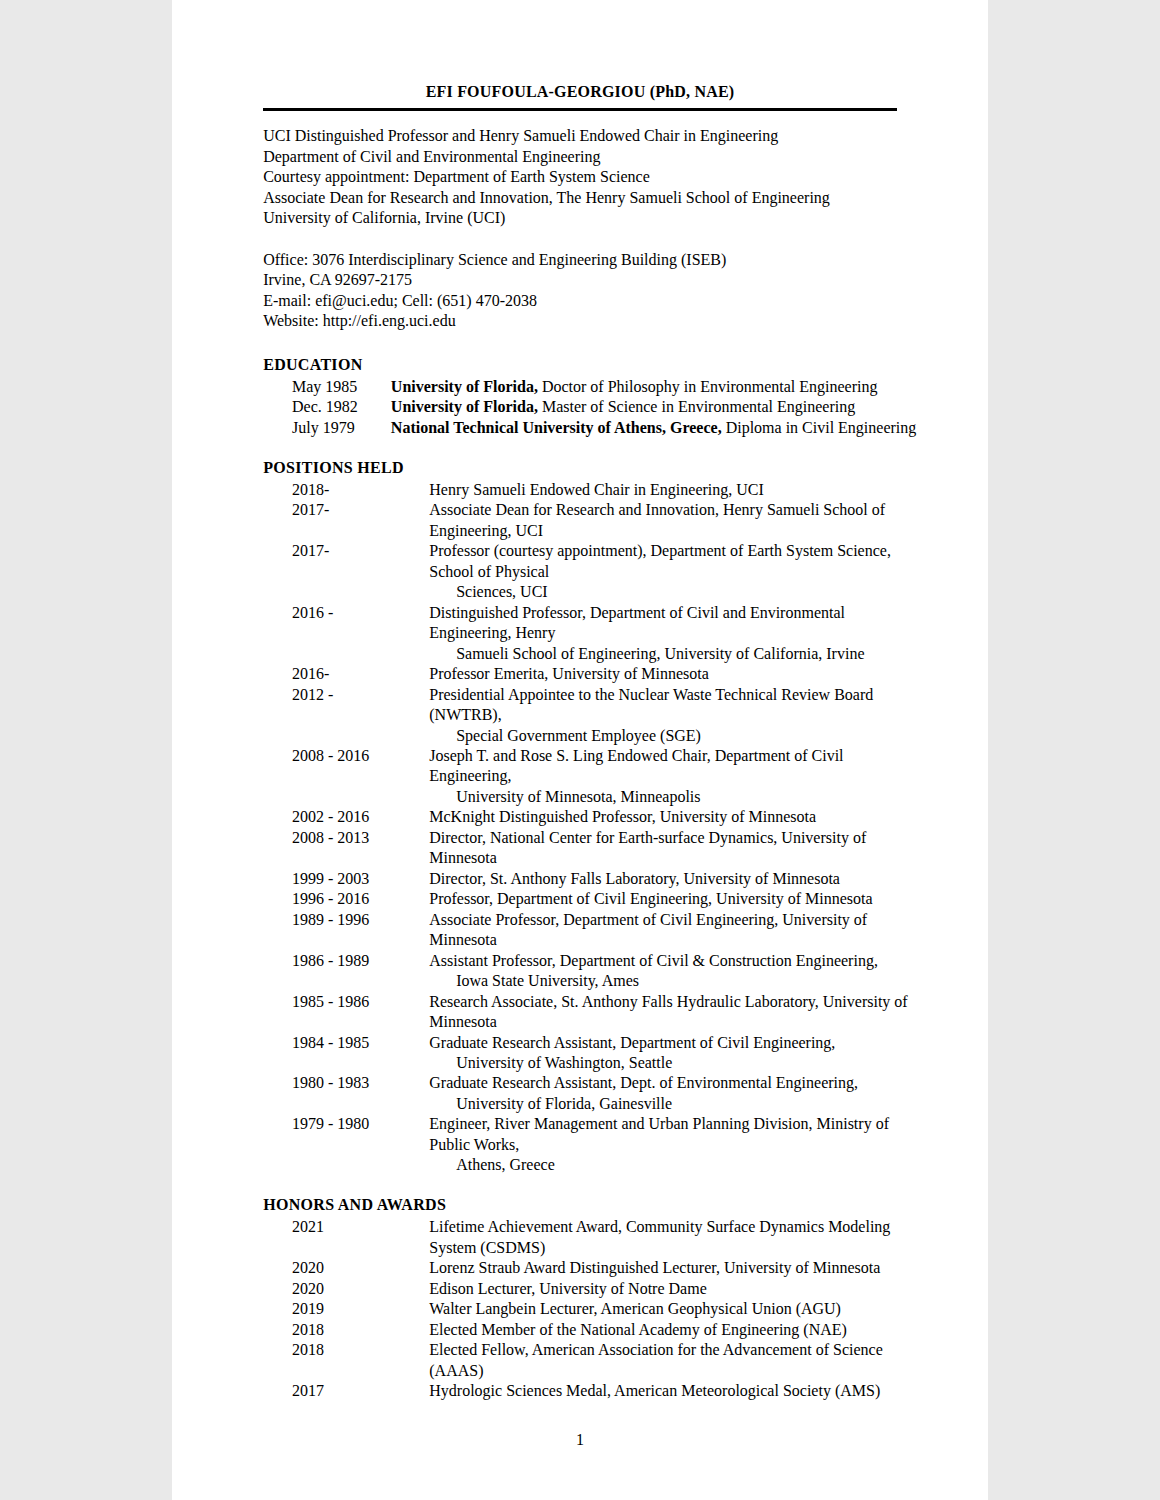EFI FOUFOULA-GEORGIOU (PhD, NAE)
UCI Distinguished Professor and Henry Samueli Endowed Chair in Engineering
Department of Civil and Environmental Engineering
Courtesy appointment: Department of Earth System Science
Associate Dean for Research and Innovation, The Henry Samueli School of Engineering
University of California, Irvine (UCI)
Office: 3076 Interdisciplinary Science and Engineering Building (ISEB)
Irvine, CA 92697-2175
E-mail: efi@uci.edu; Cell: (651) 470-2038
Website: http://efi.eng.uci.edu
EDUCATION
| May 1985 | University of Florida, Doctor of Philosophy in Environmental Engineering |
| Dec. 1982 | University of Florida, Master of Science in Environmental Engineering |
| July 1979 | National Technical University of Athens, Greece, Diploma in Civil Engineering |
POSITIONS HELD
| 2018- | Henry Samueli Endowed Chair in Engineering, UCI |
| 2017- | Associate Dean for Research and Innovation, Henry Samueli School of Engineering, UCI |
| 2017- | Professor (courtesy appointment), Department of Earth System Science, School of Physical Sciences, UCI |
| 2016 - | Distinguished Professor, Department of Civil and Environmental Engineering, Henry Samueli School of Engineering, University of California, Irvine |
| 2016- | Professor Emerita, University of Minnesota |
| 2012 - | Presidential Appointee to the Nuclear Waste Technical Review Board (NWTRB), Special Government Employee (SGE) |
| 2008 - 2016 | Joseph T. and Rose S. Ling Endowed Chair, Department of Civil Engineering, University of Minnesota, Minneapolis |
| 2002 - 2016 | McKnight Distinguished Professor, University of Minnesota |
| 2008 - 2013 | Director, National Center for Earth-surface Dynamics, University of Minnesota |
| 1999 - 2003 | Director, St. Anthony Falls Laboratory, University of Minnesota |
| 1996 - 2016 | Professor, Department of Civil Engineering, University of Minnesota |
| 1989 - 1996 | Associate Professor, Department of Civil Engineering, University of Minnesota |
| 1986 - 1989 | Assistant Professor, Department of Civil & Construction Engineering, Iowa State University, Ames |
| 1985 - 1986 | Research Associate, St. Anthony Falls Hydraulic Laboratory, University of Minnesota |
| 1984 - 1985 | Graduate Research Assistant, Department of Civil Engineering, University of Washington, Seattle |
| 1980 - 1983 | Graduate Research Assistant, Dept. of Environmental Engineering, University of Florida, Gainesville |
| 1979 - 1980 | Engineer, River Management and Urban Planning Division, Ministry of Public Works, Athens, Greece |
HONORS AND AWARDS
| 2021 | Lifetime Achievement Award, Community Surface Dynamics Modeling System (CSDMS) |
| 2020 | Lorenz Straub Award Distinguished Lecturer, University of Minnesota |
| 2020 | Edison Lecturer, University of Notre Dame |
| 2019 | Walter Langbein Lecturer, American Geophysical Union (AGU) |
| 2018 | Elected Member of the National Academy of Engineering (NAE) |
| 2018 | Elected Fellow, American Association for the Advancement of Science (AAAS) |
| 2017 | Hydrologic Sciences Medal, American Meteorological Society (AMS) |
1